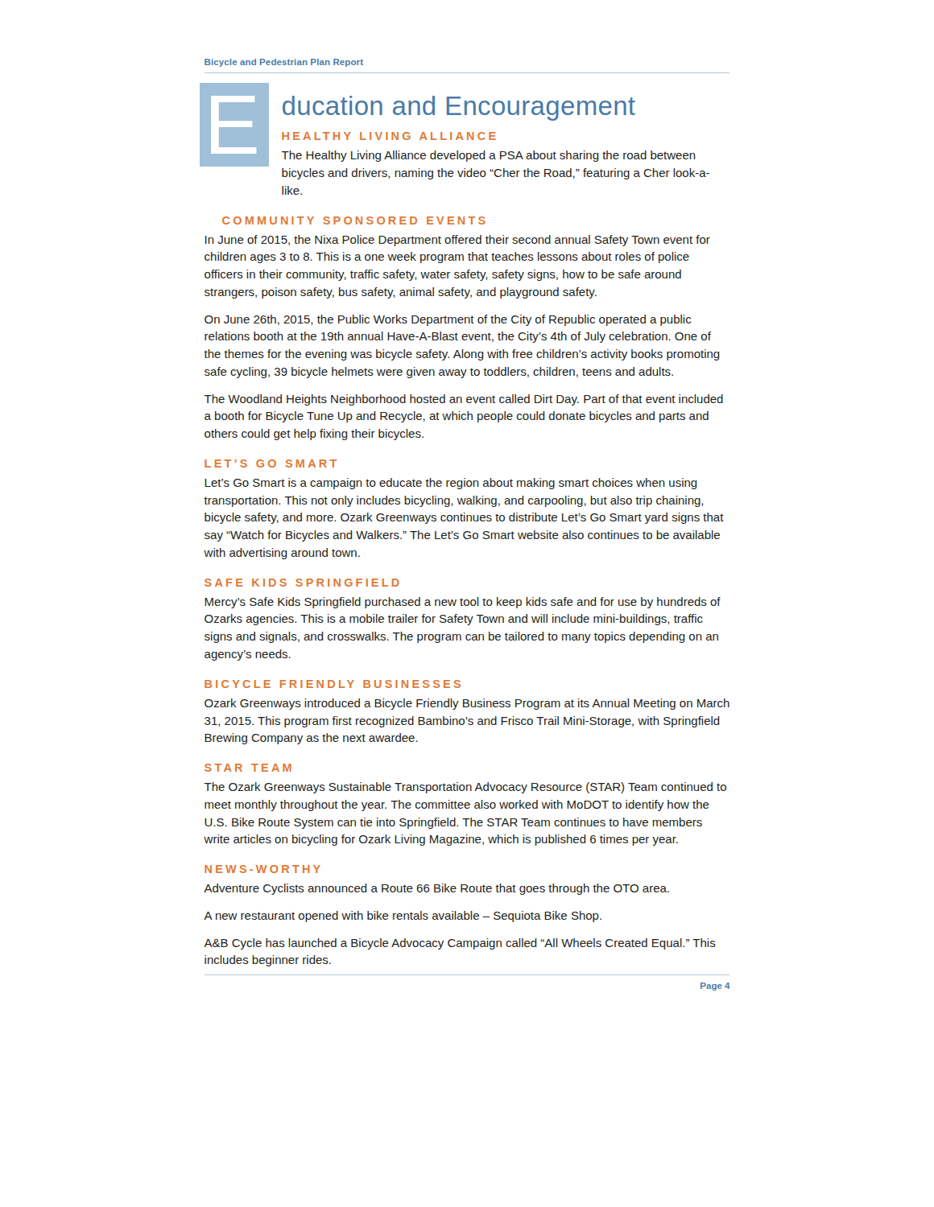Bicycle and Pedestrian Plan Report
E
ducation and Encouragement
Healthy Living Alliance
The Healthy Living Alliance developed a PSA about sharing the road between bicycles and drivers, naming the video “Cher the Road,” featuring a Cher look-a-like.
Community Sponsored Events
In June of 2015, the Nixa Police Department offered their second annual Safety Town event for children ages 3 to 8. This is a one week program that teaches lessons about roles of police officers in their community, traffic safety, water safety, safety signs, how to be safe around strangers, poison safety, bus safety, animal safety, and playground safety.
On June 26th, 2015, the Public Works Department of the City of Republic operated a public relations booth at the 19th annual Have-A-Blast event, the City’s 4th of July celebration. One of the themes for the evening was bicycle safety. Along with free children’s activity books promoting safe cycling, 39 bicycle helmets were given away to toddlers, children, teens and adults.
The Woodland Heights Neighborhood hosted an event called Dirt Day. Part of that event included a booth for Bicycle Tune Up and Recycle, at which people could donate bicycles and parts and others could get help fixing their bicycles.
Let’s Go Smart
Let’s Go Smart is a campaign to educate the region about making smart choices when using transportation. This not only includes bicycling, walking, and carpooling, but also trip chaining, bicycle safety, and more. Ozark Greenways continues to distribute Let’s Go Smart yard signs that say “Watch for Bicycles and Walkers.” The Let’s Go Smart website also continues to be available with advertising around town.
Safe Kids Springfield
Mercy’s Safe Kids Springfield purchased a new tool to keep kids safe and for use by hundreds of Ozarks agencies. This is a mobile trailer for Safety Town and will include mini-buildings, traffic signs and signals, and crosswalks. The program can be tailored to many topics depending on an agency’s needs.
Bicycle Friendly Businesses
Ozark Greenways introduced a Bicycle Friendly Business Program at its Annual Meeting on March 31, 2015. This program first recognized Bambino’s and Frisco Trail Mini-Storage, with Springfield Brewing Company as the next awardee.
Star Team
The Ozark Greenways Sustainable Transportation Advocacy Resource (STAR) Team continued to meet monthly throughout the year. The committee also worked with MoDOT to identify how the U.S. Bike Route System can tie into Springfield. The STAR Team continues to have members write articles on bicycling for Ozark Living Magazine, which is published 6 times per year.
News-Worthy
Adventure Cyclists announced a Route 66 Bike Route that goes through the OTO area.
A new restaurant opened with bike rentals available – Sequiota Bike Shop.
A&B Cycle has launched a Bicycle Advocacy Campaign called “All Wheels Created Equal.” This includes beginner rides.
Page 4